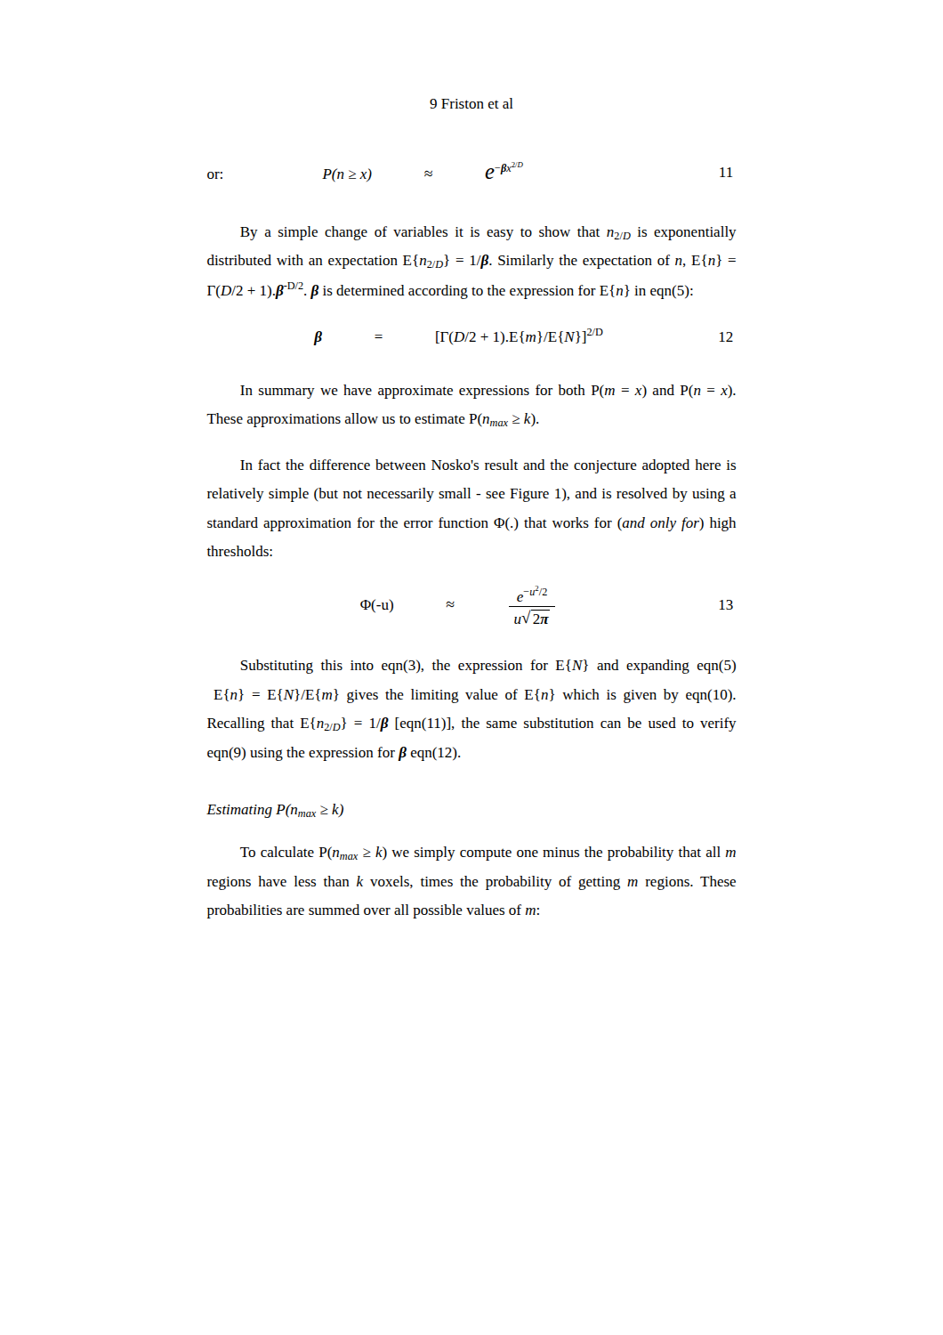9 Friston et al
or: P(n ≥ x) ≈ e−βx 2/D
11
By a simple change of variables it is easy to show that n 2/D is exponentially distributed with an expectation E{n 2/D} = 1/β. Similarly the expectation of n, E{n} = Γ(D/2 + 1).β-D/2. β is determined according to the expression for E{n} in eqn(5):
β = [Γ(D/2 + 1).E{m}/E{N}]2/D
12
In summary we have approximate expressions for both P(m = x) and P(n = x). These approximations allow us to estimate P(nmax ≥ k).
In fact the difference between Nosko's result and the conjecture adopted here is relatively simple (but not necessarily small - see Figure 1), and is resolved by using a standard approximation for the error function Φ(.) that works for (and only for) high thresholds:
Φ(-u) ≈ e−u 2/2 u 2π
13
Substituting this into eqn(3), the expression for E{N} and expanding eqn(5) E{n} = E{N}/E{m} gives the limiting value of E{n} which is given by eqn(10). Recalling that E{n 2/D} = 1/β [eqn(11)], the same substitution can be used to verify eqn(9) using the expression for β eqn(12).
Estimating P(nmax ≥ k)
To calculate P(nmax ≥ k) we simply compute one minus the probability that all m regions have less than k voxels, times the probability of getting m regions. These probabilities are summed over all possible values of m: